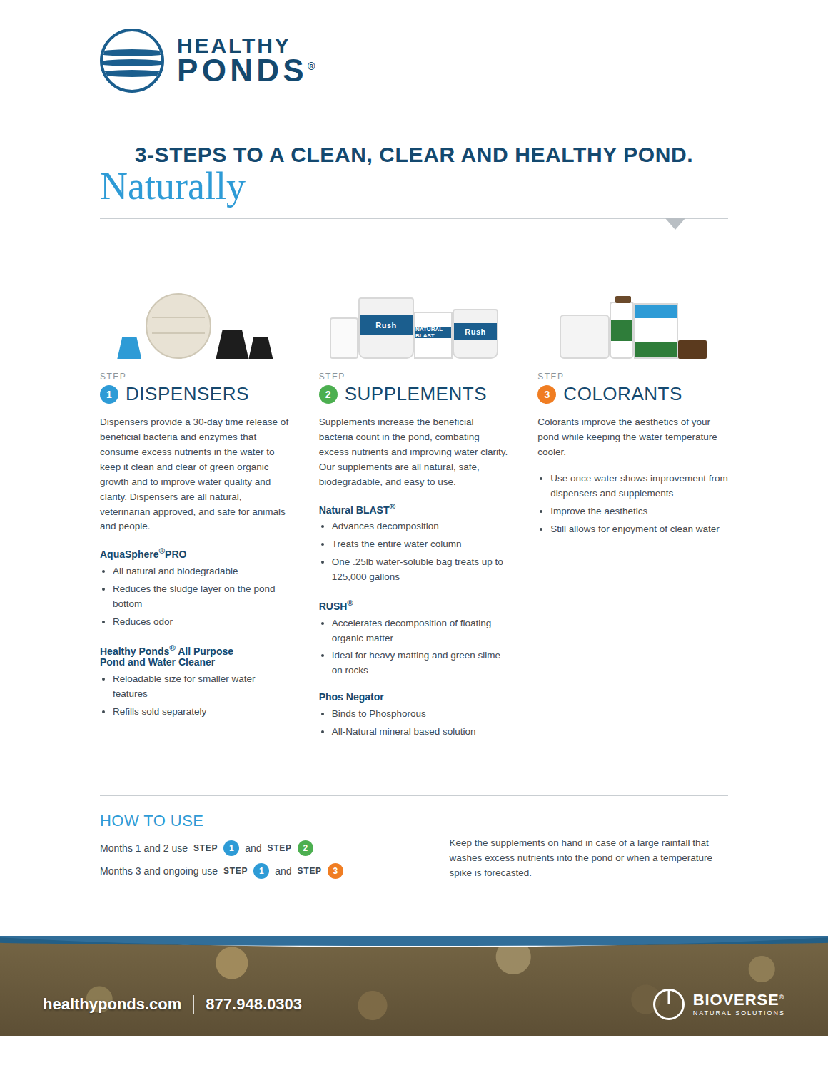HEALTHY
PONDS®
3-STEPS TO A CLEAN, CLEAR AND HEALTHY POND.
Naturally
STEP
1
DISPENSERS
Dispensers provide a 30-day time release of beneficial bacteria and enzymes that consume excess nutrients in the water to keep it clean and clear of green organic growth and to improve water quality and clarity. Dispensers are all natural, veterinarian approved, and safe for animals and people.
AquaSphere®PRO
All natural and biodegradable
Reduces the sludge layer on the pond bottom
Reduces odor
Healthy Ponds® All Purpose
Pond and Water Cleaner
Reloadable size for smaller water features
Refills sold separately
Rush
NATURAL BLAST
Rush
STEP
2
SUPPLEMENTS
Supplements increase the beneficial bacteria count in the pond, combating excess nutrients and improving water clarity. Our supplements are all natural, safe, biodegradable, and easy to use.
Natural BLAST®
Advances decomposition
Treats the entire water column
One .25lb water-soluble bag treats up to 125,000 gallons
RUSH®
Accelerates decomposition of floating organic matter
Ideal for heavy matting and green slime on rocks
Phos Negator
Binds to Phosphorous
All-Natural mineral based solution
STEP
3
COLORANTS
Colorants improve the aesthetics of your pond while keeping the water temperature cooler.
Use once water shows improvement from dispensers and supplements
Improve the aesthetics
Still allows for enjoyment of clean water
HOW TO USE
Months 1 and 2 use STEP 1 and STEP 2
Months 3 and ongoing use STEP 1 and STEP 3
Keep the supplements on hand in case of a large rainfall that washes excess nutrients into the pond or when a temperature spike is forecasted.
healthyponds.com 877.948.0303
BIOVERSE®
NATURAL SOLUTIONS